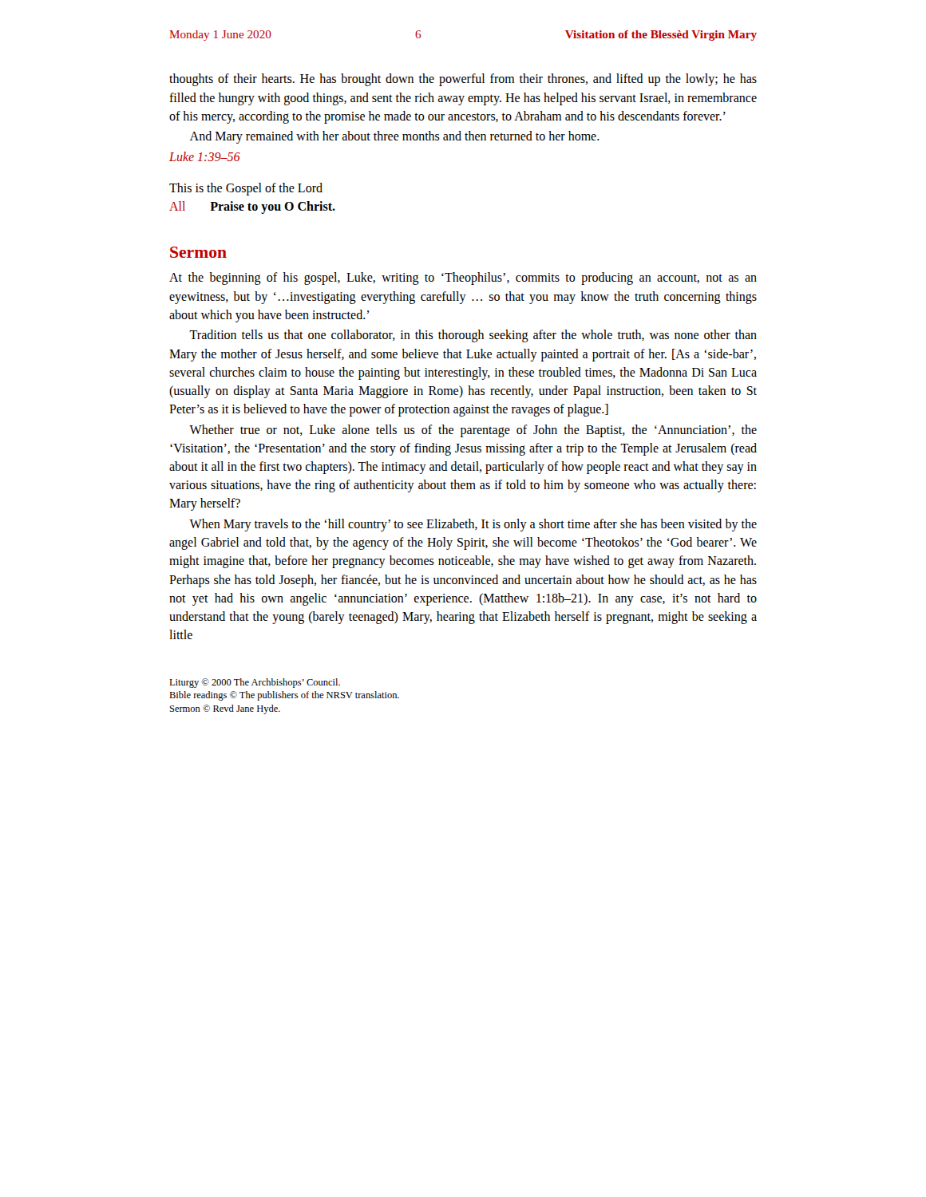Monday 1 June 2020
6
Visitation of the Blessèd Virgin Mary
thoughts of their hearts. He has brought down the powerful from their thrones, and lifted up the lowly; he has filled the hungry with good things, and sent the rich away empty. He has helped his servant Israel, in remembrance of his mercy, according to the promise he made to our ancestors, to Abraham and to his descendants forever.’
And Mary remained with her about three months and then returned to her home.
Luke 1:39–56
This is the Gospel of the Lord
All Praise to you O Christ.
Sermon
At the beginning of his gospel, Luke, writing to ‘Theophilus’, commits to producing an account, not as an eyewitness, but by ‘…investigating everything carefully … so that you may know the truth concerning things about which you have been instructed.’
Tradition tells us that one collaborator, in this thorough seeking after the whole truth, was none other than Mary the mother of Jesus herself, and some believe that Luke actually painted a portrait of her. [As a ‘side-bar’, several churches claim to house the painting but interestingly, in these troubled times, the Madonna Di San Luca (usually on display at Santa Maria Maggiore in Rome) has recently, under Papal instruction, been taken to St Peter’s as it is believed to have the power of protection against the ravages of plague.]
Whether true or not, Luke alone tells us of the parentage of John the Baptist, the ‘Annunciation’, the ‘Visitation’, the ‘Presentation’ and the story of finding Jesus missing after a trip to the Temple at Jerusalem (read about it all in the first two chapters). The intimacy and detail, particularly of how people react and what they say in various situations, have the ring of authenticity about them as if told to him by someone who was actually there: Mary herself?
When Mary travels to the ‘hill country’ to see Elizabeth, It is only a short time after she has been visited by the angel Gabriel and told that, by the agency of the Holy Spirit, she will become ‘Theotokos’ the ‘God bearer’. We might imagine that, before her pregnancy becomes noticeable, she may have wished to get away from Nazareth. Perhaps she has told Joseph, her fiancée, but he is unconvinced and uncertain about how he should act, as he has not yet had his own angelic ‘annunciation’ experience. (Matthew 1:18b–21). In any case, it’s not hard to understand that the young (barely teenaged) Mary, hearing that Elizabeth herself is pregnant, might be seeking a little
Liturgy © 2000 The Archbishops’ Council.
Bible readings © The publishers of the NRSV translation.
Sermon © Revd Jane Hyde.